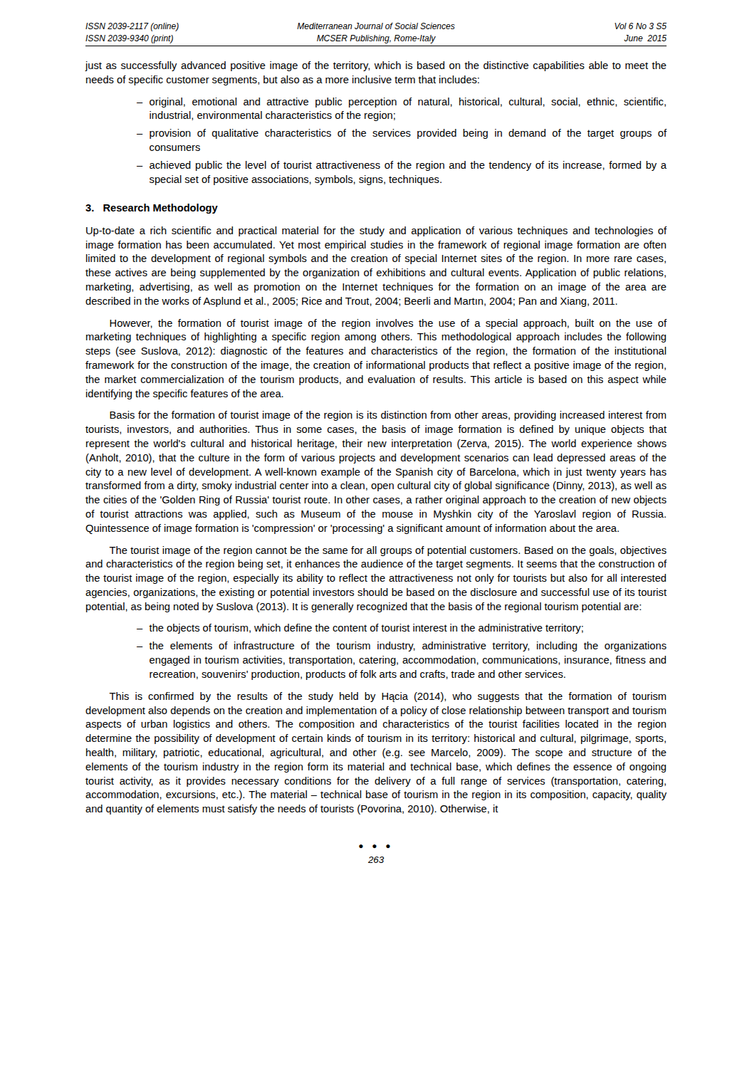| ISSN 2039-2117 (online) ISSN 2039-9340 (print) | Mediterranean Journal of Social Sciences MCSER Publishing, Rome-Italy | Vol 6 No 3 S5 June 2015 |
just as successfully advanced positive image of the territory, which is based on the distinctive capabilities able to meet the needs of specific customer segments, but also as a more inclusive term that includes:
original, emotional and attractive public perception of natural, historical, cultural, social, ethnic, scientific, industrial, environmental characteristics of the region;
provision of qualitative characteristics of the services provided being in demand of the target groups of consumers
achieved public the level of tourist attractiveness of the region and the tendency of its increase, formed by a special set of positive associations, symbols, signs, techniques.
3. Research Methodology
Up-to-date a rich scientific and practical material for the study and application of various techniques and technologies of image formation has been accumulated. Yet most empirical studies in the framework of regional image formation are often limited to the development of regional symbols and the creation of special Internet sites of the region. In more rare cases, these actives are being supplemented by the organization of exhibitions and cultural events. Application of public relations, marketing, advertising, as well as promotion on the Internet techniques for the formation on an image of the area are described in the works of Asplund et al., 2005; Rice and Trout, 2004; Beerli and Martın, 2004; Pan and Xiang, 2011.
However, the formation of tourist image of the region involves the use of a special approach, built on the use of marketing techniques of highlighting a specific region among others. This methodological approach includes the following steps (see Suslova, 2012): diagnostic of the features and characteristics of the region, the formation of the institutional framework for the construction of the image, the creation of informational products that reflect a positive image of the region, the market commercialization of the tourism products, and evaluation of results. This article is based on this aspect while identifying the specific features of the area.
Basis for the formation of tourist image of the region is its distinction from other areas, providing increased interest from tourists, investors, and authorities. Thus in some cases, the basis of image formation is defined by unique objects that represent the world's cultural and historical heritage, their new interpretation (Zerva, 2015). The world experience shows (Anholt, 2010), that the culture in the form of various projects and development scenarios can lead depressed areas of the city to a new level of development. A well-known example of the Spanish city of Barcelona, which in just twenty years has transformed from a dirty, smoky industrial center into a clean, open cultural city of global significance (Dinny, 2013), as well as the cities of the 'Golden Ring of Russia' tourist route. In other cases, a rather original approach to the creation of new objects of tourist attractions was applied, such as Museum of the mouse in Myshkin city of the Yaroslavl region of Russia. Quintessence of image formation is 'compression' or 'processing' a significant amount of information about the area.
The tourist image of the region cannot be the same for all groups of potential customers. Based on the goals, objectives and characteristics of the region being set, it enhances the audience of the target segments. It seems that the construction of the tourist image of the region, especially its ability to reflect the attractiveness not only for tourists but also for all interested agencies, organizations, the existing or potential investors should be based on the disclosure and successful use of its tourist potential, as being noted by Suslova (2013). It is generally recognized that the basis of the regional tourism potential are:
the objects of tourism, which define the content of tourist interest in the administrative territory;
the elements of infrastructure of the tourism industry, administrative territory, including the organizations engaged in tourism activities, transportation, catering, accommodation, communications, insurance, fitness and recreation, souvenirs' production, products of folk arts and crafts, trade and other services.
This is confirmed by the results of the study held by Hącia (2014), who suggests that the formation of tourism development also depends on the creation and implementation of a policy of close relationship between transport and tourism aspects of urban logistics and others. The composition and characteristics of the tourist facilities located in the region determine the possibility of development of certain kinds of tourism in its territory: historical and cultural, pilgrimage, sports, health, military, patriotic, educational, agricultural, and other (e.g. see Marcelo, 2009). The scope and structure of the elements of the tourism industry in the region form its material and technical base, which defines the essence of ongoing tourist activity, as it provides necessary conditions for the delivery of a full range of services (transportation, catering, accommodation, excursions, etc.). The material – technical base of tourism in the region in its composition, capacity, quality and quantity of elements must satisfy the needs of tourists (Povorina, 2010). Otherwise, it
● ● ●
263